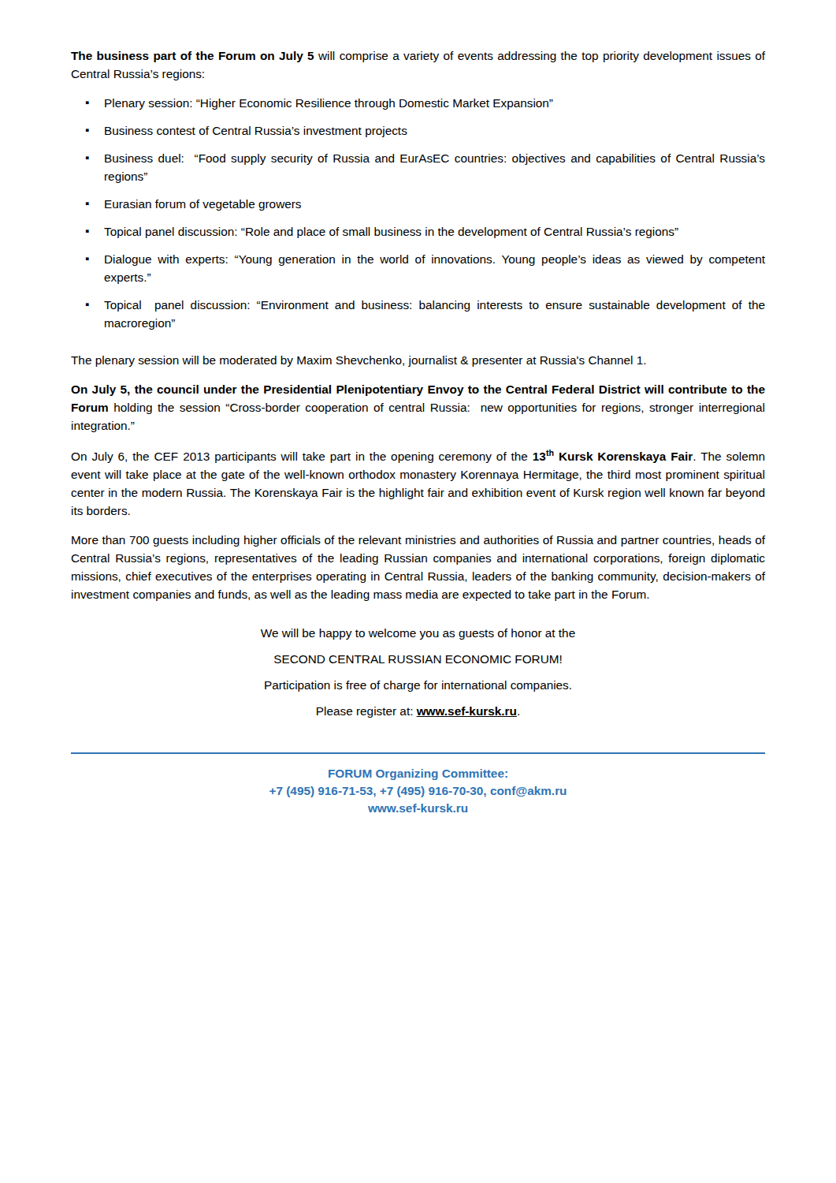The business part of the Forum on July 5 will comprise a variety of events addressing the top priority development issues of Central Russia’s regions:
Plenary session: “Higher Economic Resilience through Domestic Market Expansion”
Business contest of Central Russia’s investment projects
Business duel: “Food supply security of Russia and EurAsEC countries: objectives and capabilities of Central Russia’s regions”
Eurasian forum of vegetable growers
Topical panel discussion: “Role and place of small business in the development of Central Russia’s regions”
Dialogue with experts: “Young generation in the world of innovations. Young people’s ideas as viewed by competent experts.”
Topical panel discussion: “Environment and business: balancing interests to ensure sustainable development of the macroregion”
The plenary session will be moderated by Maxim Shevchenko, journalist & presenter at Russia's Channel 1.
On July 5, the council under the Presidential Plenipotentiary Envoy to the Central Federal District will contribute to the Forum holding the session “Cross-border cooperation of central Russia: new opportunities for regions, stronger interregional integration.”
On July 6, the CEF 2013 participants will take part in the opening ceremony of the 13th Kursk Korenskaya Fair. The solemn event will take place at the gate of the well-known orthodox monastery Korennaya Hermitage, the third most prominent spiritual center in the modern Russia. The Korenskaya Fair is the highlight fair and exhibition event of Kursk region well known far beyond its borders.
More than 700 guests including higher officials of the relevant ministries and authorities of Russia and partner countries, heads of Central Russia’s regions, representatives of the leading Russian companies and international corporations, foreign diplomatic missions, chief executives of the enterprises operating in Central Russia, leaders of the banking community, decision-makers of investment companies and funds, as well as the leading mass media are expected to take part in the Forum.
We will be happy to welcome you as guests of honor at the
SECOND CENTRAL RUSSIAN ECONOMIC FORUM!
Participation is free of charge for international companies.
Please register at: www.sef-kursk.ru.
FORUM Organizing Committee:
+7 (495) 916-71-53, +7 (495) 916-70-30, conf@akm.ru
www.sef-kursk.ru